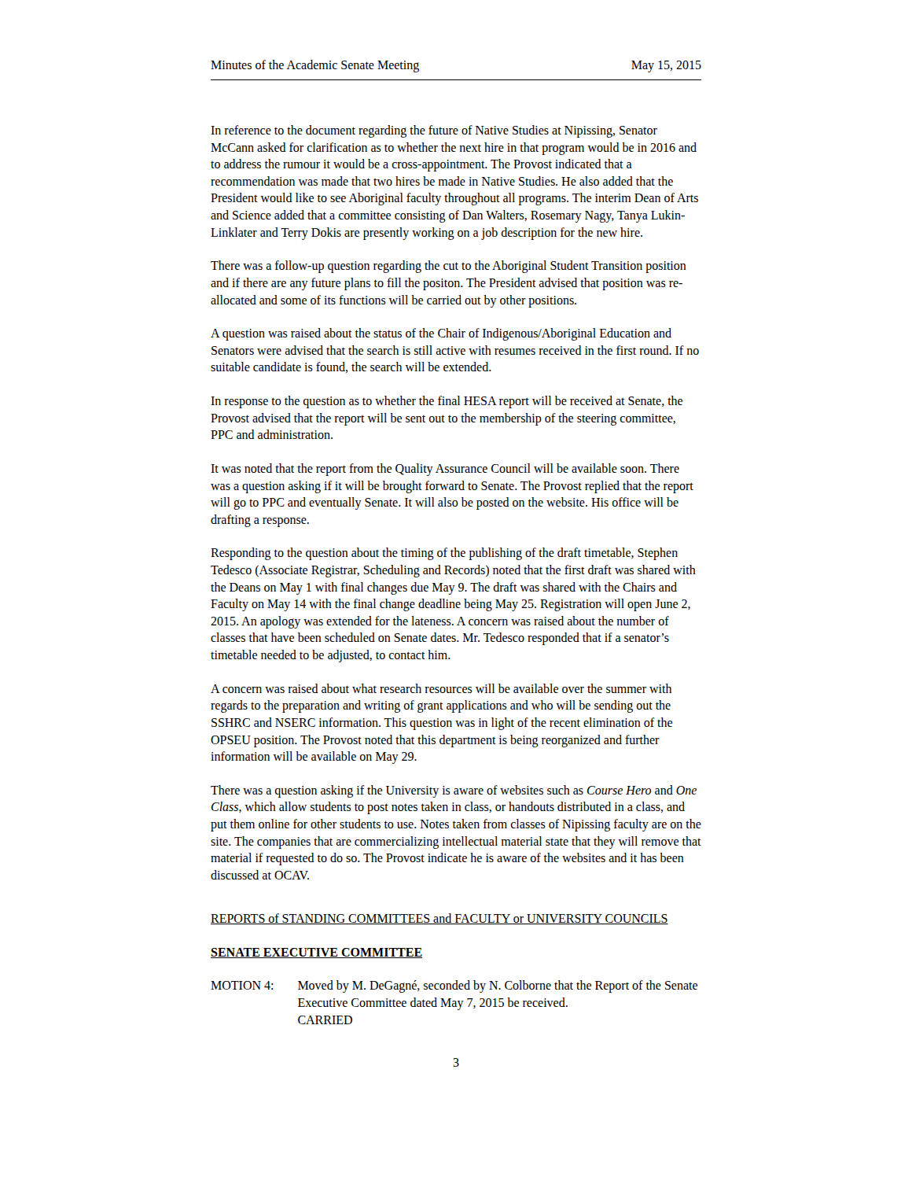Minutes of the Academic Senate Meeting
May 15, 2015
In reference to the document regarding the future of Native Studies at Nipissing, Senator McCann asked for clarification as to whether the next hire in that program would be in 2016 and to address the rumour it would be a cross-appointment. The Provost indicated that a recommendation was made that two hires be made in Native Studies. He also added that the President would like to see Aboriginal faculty throughout all programs. The interim Dean of Arts and Science added that a committee consisting of Dan Walters, Rosemary Nagy, Tanya Lukin-Linklater and Terry Dokis are presently working on a job description for the new hire.
There was a follow-up question regarding the cut to the Aboriginal Student Transition position and if there are any future plans to fill the positon. The President advised that position was re-allocated and some of its functions will be carried out by other positions.
A question was raised about the status of the Chair of Indigenous/Aboriginal Education and Senators were advised that the search is still active with resumes received in the first round. If no suitable candidate is found, the search will be extended.
In response to the question as to whether the final HESA report will be received at Senate, the Provost advised that the report will be sent out to the membership of the steering committee, PPC and administration.
It was noted that the report from the Quality Assurance Council will be available soon. There was a question asking if it will be brought forward to Senate. The Provost replied that the report will go to PPC and eventually Senate. It will also be posted on the website. His office will be drafting a response.
Responding to the question about the timing of the publishing of the draft timetable, Stephen Tedesco (Associate Registrar, Scheduling and Records) noted that the first draft was shared with the Deans on May 1 with final changes due May 9. The draft was shared with the Chairs and Faculty on May 14 with the final change deadline being May 25. Registration will open June 2, 2015. An apology was extended for the lateness. A concern was raised about the number of classes that have been scheduled on Senate dates. Mr. Tedesco responded that if a senator’s timetable needed to be adjusted, to contact him.
A concern was raised about what research resources will be available over the summer with regards to the preparation and writing of grant applications and who will be sending out the SSHRC and NSERC information. This question was in light of the recent elimination of the OPSEU position. The Provost noted that this department is being reorganized and further information will be available on May 29.
There was a question asking if the University is aware of websites such as Course Hero and One Class, which allow students to post notes taken in class, or handouts distributed in a class, and put them online for other students to use. Notes taken from classes of Nipissing faculty are on the site. The companies that are commercializing intellectual material state that they will remove that material if requested to do so. The Provost indicate he is aware of the websites and it has been discussed at OCAV.
REPORTS of STANDING COMMITTEES and FACULTY or UNIVERSITY COUNCILS
SENATE EXECUTIVE COMMITTEE
MOTION 4:
Moved by M. DeGagné, seconded by N. Colborne that the Report of the Senate Executive Committee dated May 7, 2015 be received. CARRIED
3